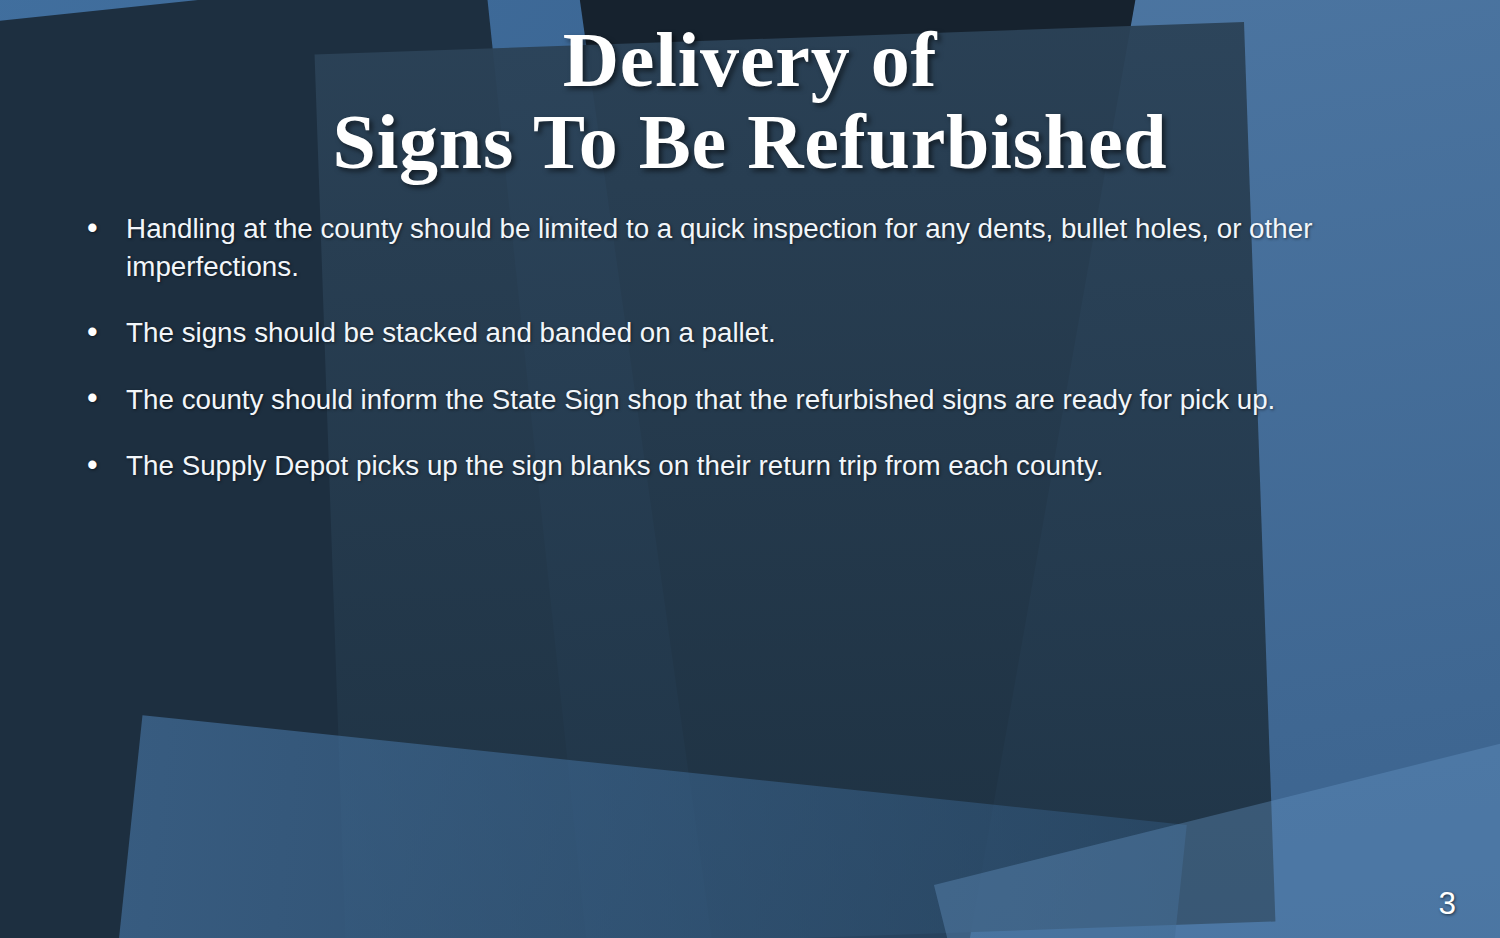Delivery of
Signs To Be Refurbished
Handling at the county should be limited to a quick inspection for any dents, bullet holes, or other imperfections.
The signs should be stacked and banded on a pallet.
The county should inform the State Sign shop that the refurbished signs are ready for pick up.
The Supply Depot picks up the sign blanks on their return trip from each county.
3